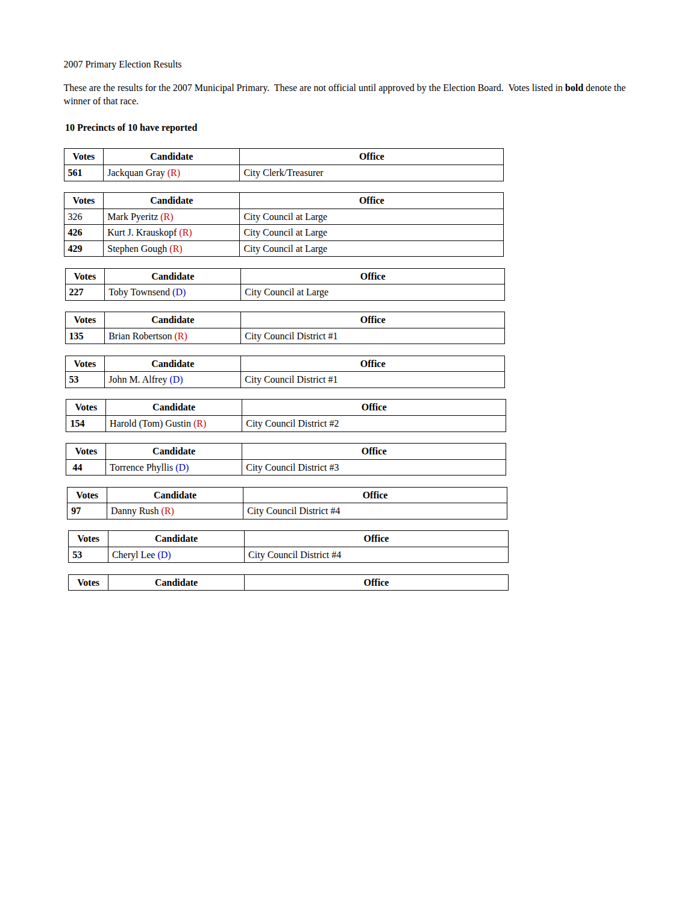2007 Primary Election Results
These are the results for the 2007 Municipal Primary. These are not official until approved by the Election Board. Votes listed in bold denote the winner of that race.
10 Precincts of 10 have reported
| Votes | Candidate | Office |
| --- | --- | --- |
| 561 | Jackquan Gray (R) | City Clerk/Treasurer |
| Votes | Candidate | Office |
| --- | --- | --- |
| 326 | Mark Pyeritz (R) | City Council at Large |
| 426 | Kurt J. Krauskopf (R) | City Council at Large |
| 429 | Stephen Gough (R) | City Council at Large |
| Votes | Candidate | Office |
| --- | --- | --- |
| 227 | Toby Townsend (D) | City Council at Large |
| Votes | Candidate | Office |
| --- | --- | --- |
| 135 | Brian Robertson (R) | City Council District #1 |
| Votes | Candidate | Office |
| --- | --- | --- |
| 53 | John M. Alfrey (D) | City Council District #1 |
| Votes | Candidate | Office |
| --- | --- | --- |
| 154 | Harold (Tom) Gustin (R) | City Council District #2 |
| Votes | Candidate | Office |
| --- | --- | --- |
| 44 | Torrence Phyllis (D) | City Council District #3 |
| Votes | Candidate | Office |
| --- | --- | --- |
| 97 | Danny Rush (R) | City Council District #4 |
| Votes | Candidate | Office |
| --- | --- | --- |
| 53 | Cheryl Lee (D) | City Council District #4 |
| Votes | Candidate | Office |
| --- | --- | --- |